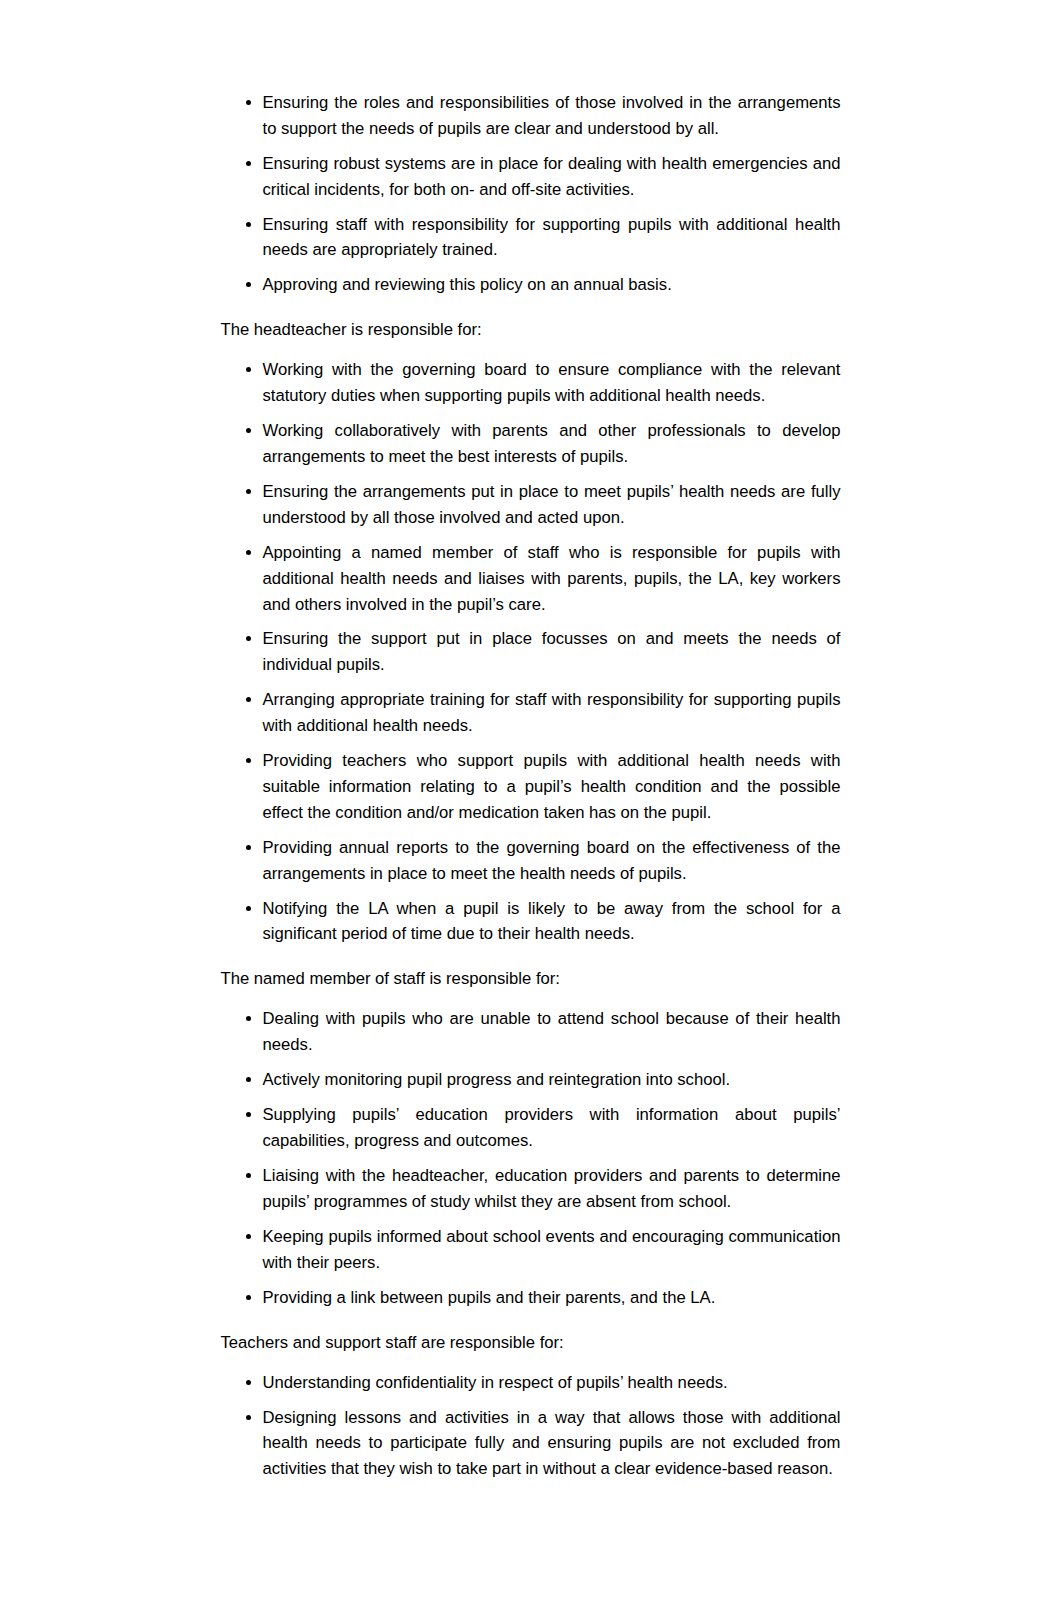Ensuring the roles and responsibilities of those involved in the arrangements to support the needs of pupils are clear and understood by all.
Ensuring robust systems are in place for dealing with health emergencies and critical incidents, for both on- and off-site activities.
Ensuring staff with responsibility for supporting pupils with additional health needs are appropriately trained.
Approving and reviewing this policy on an annual basis.
The headteacher is responsible for:
Working with the governing board to ensure compliance with the relevant statutory duties when supporting pupils with additional health needs.
Working collaboratively with parents and other professionals to develop arrangements to meet the best interests of pupils.
Ensuring the arrangements put in place to meet pupils’ health needs are fully understood by all those involved and acted upon.
Appointing a named member of staff who is responsible for pupils with additional health needs and liaises with parents, pupils, the LA, key workers and others involved in the pupil’s care.
Ensuring the support put in place focusses on and meets the needs of individual pupils.
Arranging appropriate training for staff with responsibility for supporting pupils with additional health needs.
Providing teachers who support pupils with additional health needs with suitable information relating to a pupil’s health condition and the possible effect the condition and/or medication taken has on the pupil.
Providing annual reports to the governing board on the effectiveness of the arrangements in place to meet the health needs of pupils.
Notifying the LA when a pupil is likely to be away from the school for a significant period of time due to their health needs.
The named member of staff is responsible for:
Dealing with pupils who are unable to attend school because of their health needs.
Actively monitoring pupil progress and reintegration into school.
Supplying pupils’ education providers with information about pupils’ capabilities, progress and outcomes.
Liaising with the headteacher, education providers and parents to determine pupils’ programmes of study whilst they are absent from school.
Keeping pupils informed about school events and encouraging communication with their peers.
Providing a link between pupils and their parents, and the LA.
Teachers and support staff are responsible for:
Understanding confidentiality in respect of pupils’ health needs.
Designing lessons and activities in a way that allows those with additional health needs to participate fully and ensuring pupils are not excluded from activities that they wish to take part in without a clear evidence-based reason.